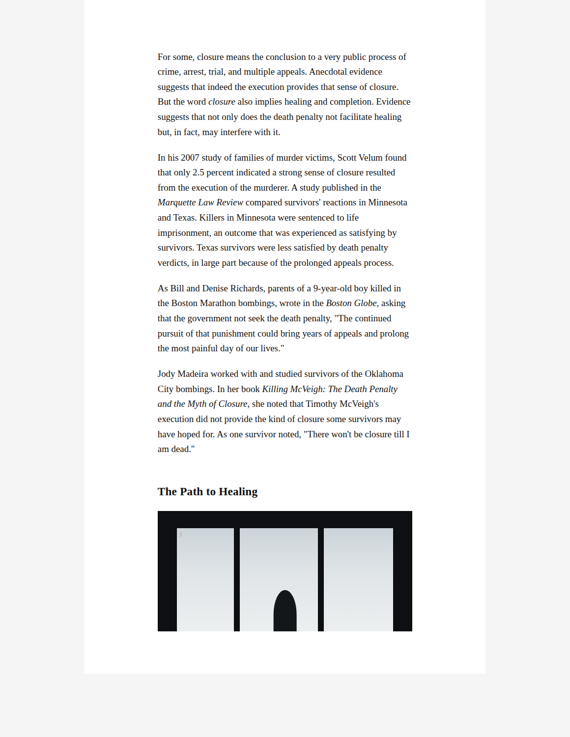For some, closure means the conclusion to a very public process of crime, arrest, trial, and multiple appeals. Anecdotal evidence suggests that indeed the execution provides that sense of closure. But the word closure also implies healing and completion. Evidence suggests that not only does the death penalty not facilitate healing but, in fact, may interfere with it.
In his 2007 study of families of murder victims, Scott Velum found that only 2.5 percent indicated a strong sense of closure resulted from the execution of the murderer. A study published in the Marquette Law Review compared survivors' reactions in Minnesota and Texas. Killers in Minnesota were sentenced to life imprisonment, an outcome that was experienced as satisfying by survivors. Texas survivors were less satisfied by death penalty verdicts, in large part because of the prolonged appeals process.
As Bill and Denise Richards, parents of a 9-year-old boy killed in the Boston Marathon bombings, wrote in the Boston Globe, asking that the government not seek the death penalty, "The continued pursuit of that punishment could bring years of appeals and prolong the most painful day of our lives."
Jody Madeira worked with and studied survivors of the Oklahoma City bombings. In her book Killing McVeigh: The Death Penalty and the Myth of Closure, she noted that Timothy McVeigh's execution did not provide the kind of closure some survivors may have hoped for. As one survivor noted, "There won't be closure till I am dead."
The Path to Healing
)